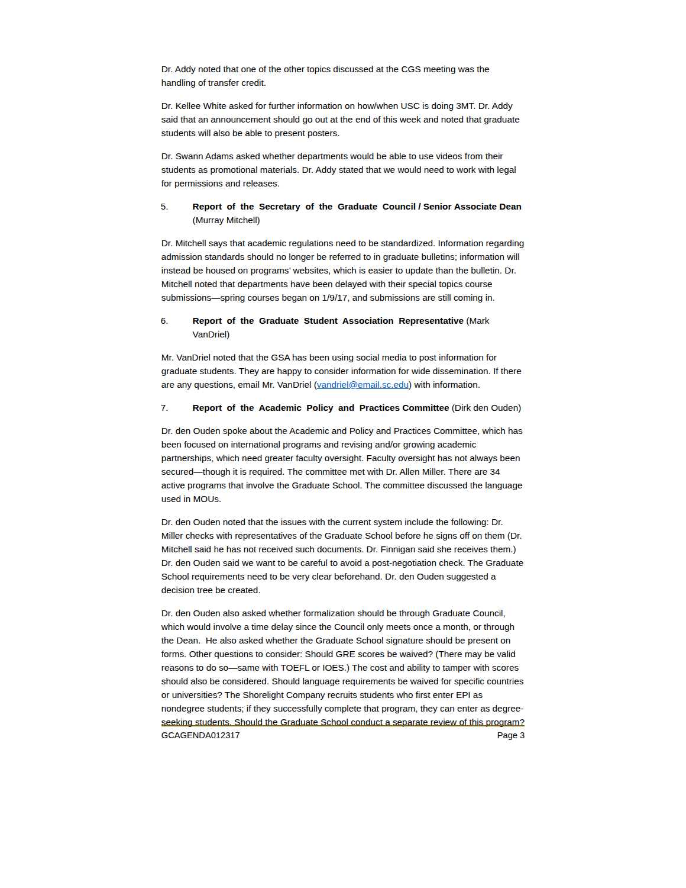Dr. Addy noted that one of the other topics discussed at the CGS meeting was the handling of transfer credit.
Dr. Kellee White asked for further information on how/when USC is doing 3MT. Dr. Addy said that an announcement should go out at the end of this week and noted that graduate students will also be able to present posters.
Dr. Swann Adams asked whether departments would be able to use videos from their students as promotional materials. Dr. Addy stated that we would need to work with legal for permissions and releases.
5. Report of the Secretary of the Graduate Council / Senior Associate Dean (Murray Mitchell)
Dr. Mitchell says that academic regulations need to be standardized. Information regarding admission standards should no longer be referred to in graduate bulletins; information will instead be housed on programs’ websites, which is easier to update than the bulletin. Dr. Mitchell noted that departments have been delayed with their special topics course submissions—spring courses began on 1/9/17, and submissions are still coming in.
6. Report of the Graduate Student Association Representative (Mark VanDriel)
Mr. VanDriel noted that the GSA has been using social media to post information for graduate students. They are happy to consider information for wide dissemination. If there are any questions, email Mr. VanDriel (vandriel@email.sc.edu) with information.
7. Report of the Academic Policy and Practices Committee (Dirk den Ouden)
Dr. den Ouden spoke about the Academic and Policy and Practices Committee, which has been focused on international programs and revising and/or growing academic partnerships, which need greater faculty oversight. Faculty oversight has not always been secured—though it is required. The committee met with Dr. Allen Miller. There are 34 active programs that involve the Graduate School. The committee discussed the language used in MOUs.
Dr. den Ouden noted that the issues with the current system include the following: Dr. Miller checks with representatives of the Graduate School before he signs off on them (Dr. Mitchell said he has not received such documents. Dr. Finnigan said she receives them.) Dr. den Ouden said we want to be careful to avoid a post-negotiation check. The Graduate School requirements need to be very clear beforehand. Dr. den Ouden suggested a decision tree be created.
Dr. den Ouden also asked whether formalization should be through Graduate Council, which would involve a time delay since the Council only meets once a month, or through the Dean. He also asked whether the Graduate School signature should be present on forms. Other questions to consider: Should GRE scores be waived? (There may be valid reasons to do so—same with TOEFL or IOES.) The cost and ability to tamper with scores should also be considered. Should language requirements be waived for specific countries or universities? The Shorelight Company recruits students who first enter EPI as nondegree students; if they successfully complete that program, they can enter as degree-seeking students. Should the Graduate School conduct a separate review of this program?
GCAGENDA012317 Page 3